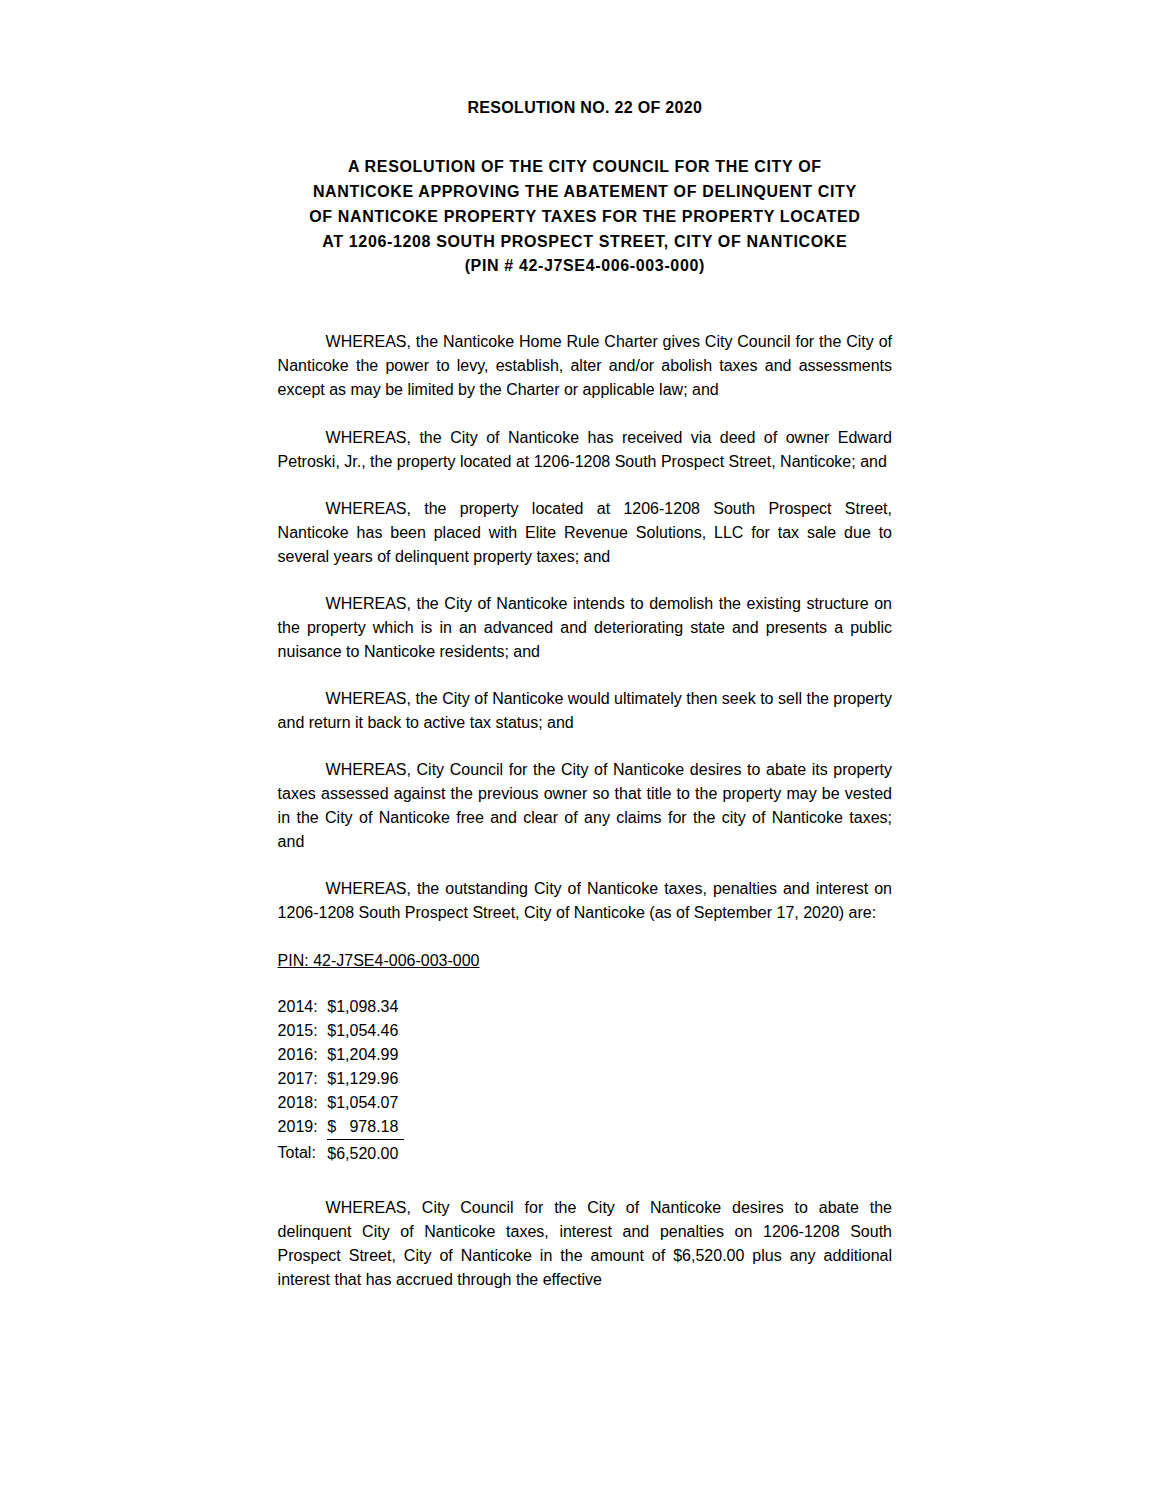RESOLUTION NO. 22 OF 2020
A RESOLUTION OF THE CITY COUNCIL FOR THE CITY OF
NANTICOKE APPROVING THE ABATEMENT OF DELINQUENT CITY
OF NANTICOKE PROPERTY TAXES FOR THE PROPERTY LOCATED
AT 1206-1208 SOUTH PROSPECT STREET, CITY OF NANTICOKE
(PIN # 42-J7SE4-006-003-000)
WHEREAS, the Nanticoke Home Rule Charter gives City Council for the City of Nanticoke the power to levy, establish, alter and/or abolish taxes and assessments except as may be limited by the Charter or applicable law; and
WHEREAS, the City of Nanticoke has received via deed of owner Edward Petroski, Jr., the property located at 1206-1208 South Prospect Street, Nanticoke; and
WHEREAS, the property located at 1206-1208 South Prospect Street, Nanticoke has been placed with Elite Revenue Solutions, LLC for tax sale due to several years of delinquent property taxes; and
WHEREAS, the City of Nanticoke intends to demolish the existing structure on the property which is in an advanced and deteriorating state and presents a public nuisance to Nanticoke residents; and
WHEREAS, the City of Nanticoke would ultimately then seek to sell the property and return it back to active tax status; and
WHEREAS, City Council for the City of Nanticoke desires to abate its property taxes assessed against the previous owner so that title to the property may be vested in the City of Nanticoke free and clear of any claims for the city of Nanticoke taxes; and
WHEREAS, the outstanding City of Nanticoke taxes, penalties and interest on 1206-1208 South Prospect Street, City of Nanticoke (as of September 17, 2020) are:
PIN: 42-J7SE4-006-003-000
| 2014: | $1,098.34 |
| 2015: | $1,054.46 |
| 2016: | $1,204.99 |
| 2017: | $1,129.96 |
| 2018: | $1,054.07 |
| 2019: | $ 978.18 |
| Total: | $6,520.00 |
WHEREAS, City Council for the City of Nanticoke desires to abate the delinquent City of Nanticoke taxes, interest and penalties on 1206-1208 South Prospect Street, City of Nanticoke in the amount of $6,520.00 plus any additional interest that has accrued through the effective